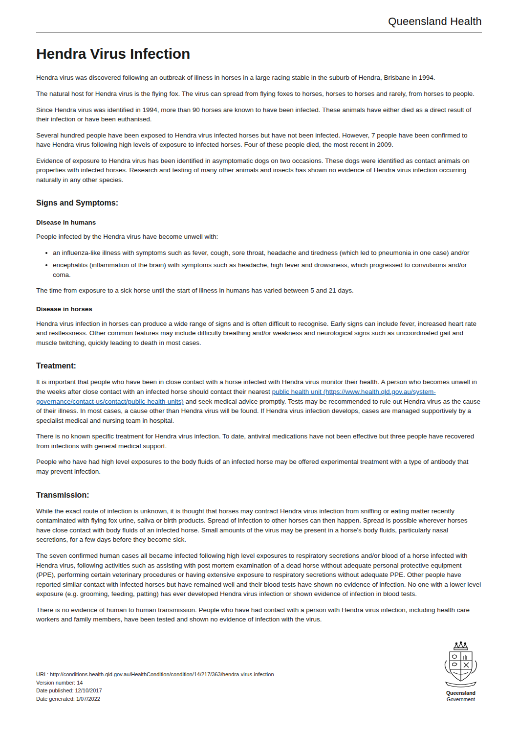Queensland Health
Hendra Virus Infection
Hendra virus was discovered following an outbreak of illness in horses in a large racing stable in the suburb of Hendra, Brisbane in 1994.
The natural host for Hendra virus is the flying fox. The virus can spread from flying foxes to horses, horses to horses and rarely, from horses to people.
Since Hendra virus was identified in 1994, more than 90 horses are known to have been infected. These animals have either died as a direct result of their infection or have been euthanised.
Several hundred people have been exposed to Hendra virus infected horses but have not been infected. However, 7 people have been confirmed to have Hendra virus following high levels of exposure to infected horses. Four of these people died, the most recent in 2009.
Evidence of exposure to Hendra virus has been identified in asymptomatic dogs on two occasions. These dogs were identified as contact animals on properties with infected horses. Research and testing of many other animals and insects has shown no evidence of Hendra virus infection occurring naturally in any other species.
Signs and Symptoms:
Disease in humans
People infected by the Hendra virus have become unwell with:
an influenza-like illness with symptoms such as fever, cough, sore throat, headache and tiredness (which led to pneumonia in one case) and/or
encephalitis (inflammation of the brain) with symptoms such as headache, high fever and drowsiness, which progressed to convulsions and/or coma.
The time from exposure to a sick horse until the start of illness in humans has varied between 5 and 21 days.
Disease in horses
Hendra virus infection in horses can produce a wide range of signs and is often difficult to recognise. Early signs can include fever, increased heart rate and restlessness. Other common features may include difficulty breathing and/or weakness and neurological signs such as uncoordinated gait and muscle twitching, quickly leading to death in most cases.
Treatment:
It is important that people who have been in close contact with a horse infected with Hendra virus monitor their health. A person who becomes unwell in the weeks after close contact with an infected horse should contact their nearest public health unit (https://www.health.qld.gov.au/system-governance/contact-us/contact/public-health-units) and seek medical advice promptly. Tests may be recommended to rule out Hendra virus as the cause of their illness. In most cases, a cause other than Hendra virus will be found. If Hendra virus infection develops, cases are managed supportively by a specialist medical and nursing team in hospital.
There is no known specific treatment for Hendra virus infection. To date, antiviral medications have not been effective but three people have recovered from infections with general medical support.
People who have had high level exposures to the body fluids of an infected horse may be offered experimental treatment with a type of antibody that may prevent infection.
Transmission:
While the exact route of infection is unknown, it is thought that horses may contract Hendra virus infection from sniffing or eating matter recently contaminated with flying fox urine, saliva or birth products. Spread of infection to other horses can then happen. Spread is possible wherever horses have close contact with body fluids of an infected horse. Small amounts of the virus may be present in a horse's body fluids, particularly nasal secretions, for a few days before they become sick.
The seven confirmed human cases all became infected following high level exposures to respiratory secretions and/or blood of a horse infected with Hendra virus, following activities such as assisting with post mortem examination of a dead horse without adequate personal protective equipment (PPE), performing certain veterinary procedures or having extensive exposure to respiratory secretions without adequate PPE. Other people have reported similar contact with infected horses but have remained well and their blood tests have shown no evidence of infection. No one with a lower level exposure (e.g. grooming, feeding, patting) has ever developed Hendra virus infection or shown evidence of infection in blood tests.
There is no evidence of human to human transmission. People who have had contact with a person with Hendra virus infection, including health care workers and family members, have been tested and shown no evidence of infection with the virus.
URL: http://conditions.health.qld.gov.au/HealthCondition/condition/14/217/363/hendra-virus-infection
Version number: 14
Date published: 12/10/2017
Date generated: 1/07/2022
Queensland Government